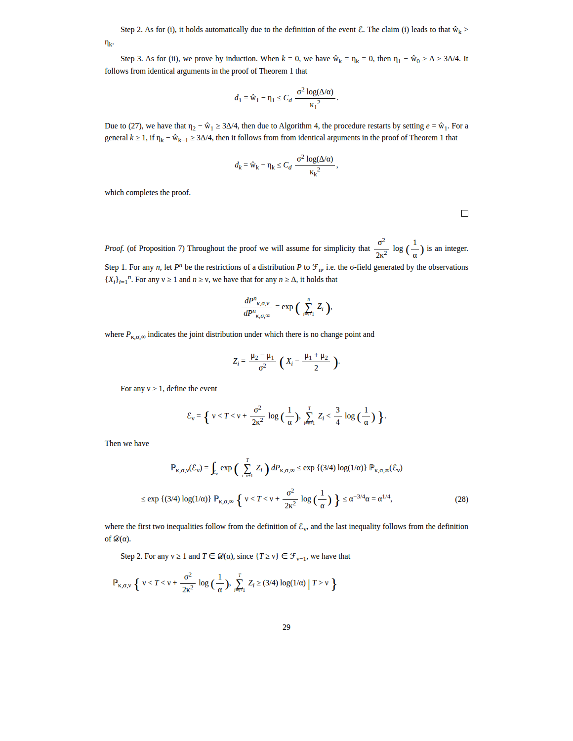Step 2. As for (i), it holds automatically due to the definition of the event ℰ. The claim (i) leads to that ŵk > ηk.
Step 3. As for (ii), we prove by induction. When k = 0, we have ŵk = ηk = 0, then η1 − ŵ0 ≥ Δ ≥ 3Δ/4. It follows from identical arguments in the proof of Theorem 1 that
d1 = ŵ1 − η1 ≤ Cd σ2 log(Δ/α) κ12.
Due to (27), we have that η2 − ŵ1 ≥ 3Δ/4, then due to Algorithm 4, the procedure restarts by setting e = ŵ1. For a general k ≥ 1, if ηk − ŵk−1 ≥ 3Δ/4, then it follows from from identical arguments in the proof of Theorem 1 that
dk = ŵk − ηk ≤ Cd σ2 log(Δ/α) κk2,
which completes the proof.
Proof. (of Proposition 7) Throughout the proof we will assume for simplicity that σ22κ2 log (1 α) is an integer. Step 1. For any n, let Pn be the restrictions of a distribution P to ℱn, i.e. the σ-field generated by the observations {Xi}i=1n. For any ν ≥ 1 and n ≥ ν, we have that for any n ≥ Δ, it holds that
dPnκ,σ,ν dPnκ,σ,∞ = exp ( n∑i=ν+1 Zi ),
where Pκ,σ,∞ indicates the joint distribution under which there is no change point and
Zi = μ2 − μ1 σ2 ( Xi − μ1 + μ22 ).
For any ν ≥ 1, define the event
ℰν = { ν < T < ν + σ22κ2 log (1 α), T∑i=ν+1 Zi < 34 log (1 α) }.
Then we have
ℙκ,σ,ν(ℰν) = ∫ℰν exp ( T∑i=ν+1 Zi ) dPκ,σ,∞ ≤ exp {(3/4) log(1/α)} ℙκ,σ,∞(ℰν)
≤ exp {(3/4) log(1/α)} ℙκ,σ,∞ { ν < T < ν + σ22κ2 log (1 α) } ≤ α−3/4α = α1/4,
(28)
where the first two inequalities follow from the definition of ℰν, and the last inequality follows from the definition of 𝒟(α).
Step 2. For any ν ≥ 1 and T ∈ 𝒟(α), since {T ≥ ν} ∈ ℱν−1, we have that
ℙκ,σ,ν { ν < T < ν + σ22κ2 log (1 α), T∑i=ν+1 Zi ≥ (3/4) log(1/α) | T > ν }
29